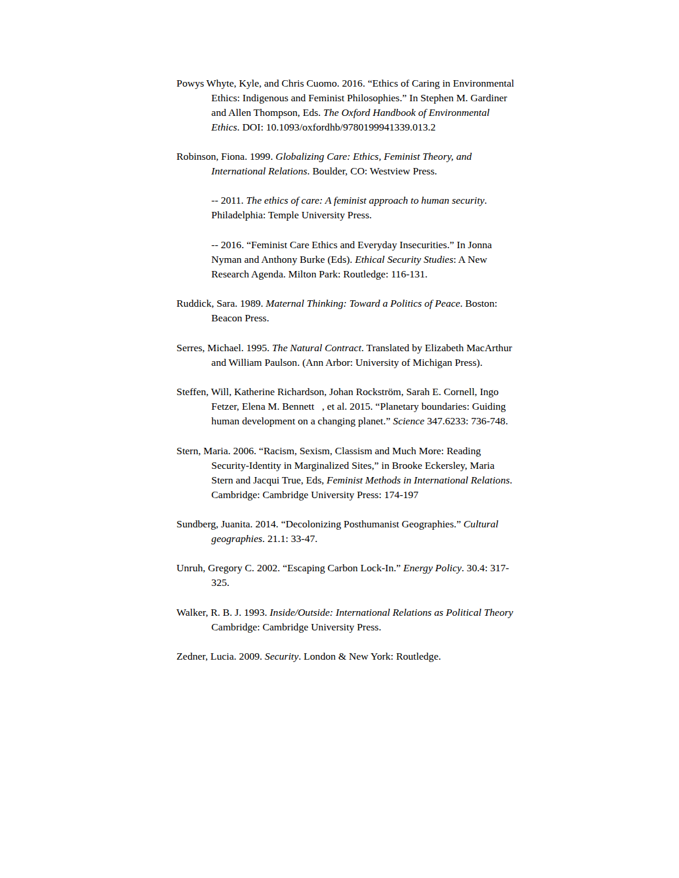Powys Whyte, Kyle, and Chris Cuomo. 2016. “Ethics of Caring in Environmental Ethics: Indigenous and Feminist Philosophies.” In Stephen M. Gardiner and Allen Thompson, Eds. The Oxford Handbook of Environmental Ethics. DOI: 10.1093/oxfordhb/9780199941339.013.2
Robinson, Fiona. 1999. Globalizing Care: Ethics, Feminist Theory, and International Relations. Boulder, CO: Westview Press.
-- 2011. The ethics of care: A feminist approach to human security. Philadelphia: Temple University Press.
-- 2016. “Feminist Care Ethics and Everyday Insecurities.” In Jonna Nyman and Anthony Burke (Eds). Ethical Security Studies: A New Research Agenda. Milton Park: Routledge: 116-131.
Ruddick, Sara. 1989. Maternal Thinking: Toward a Politics of Peace. Boston: Beacon Press.
Serres, Michael. 1995. The Natural Contract. Translated by Elizabeth MacArthur and William Paulson. (Ann Arbor: University of Michigan Press).
Steffen, Will, Katherine Richardson, Johan Rockström, Sarah E. Cornell, Ingo Fetzer, Elena M. Bennett , et al. 2015. “Planetary boundaries: Guiding human development on a changing planet.” Science 347.6233: 736-748.
Stern, Maria. 2006. “Racism, Sexism, Classism and Much More: Reading Security-Identity in Marginalized Sites,” in Brooke Eckersley, Maria Stern and Jacqui True, Eds, Feminist Methods in International Relations. Cambridge: Cambridge University Press: 174-197
Sundberg, Juanita. 2014. “Decolonizing Posthumanist Geographies.” Cultural geographies. 21.1: 33-47.
Unruh, Gregory C. 2002. “Escaping Carbon Lock-In.” Energy Policy. 30.4: 317-325.
Walker, R. B. J. 1993. Inside/Outside: International Relations as Political Theory Cambridge: Cambridge University Press.
Zedner, Lucia. 2009. Security. London & New York: Routledge.